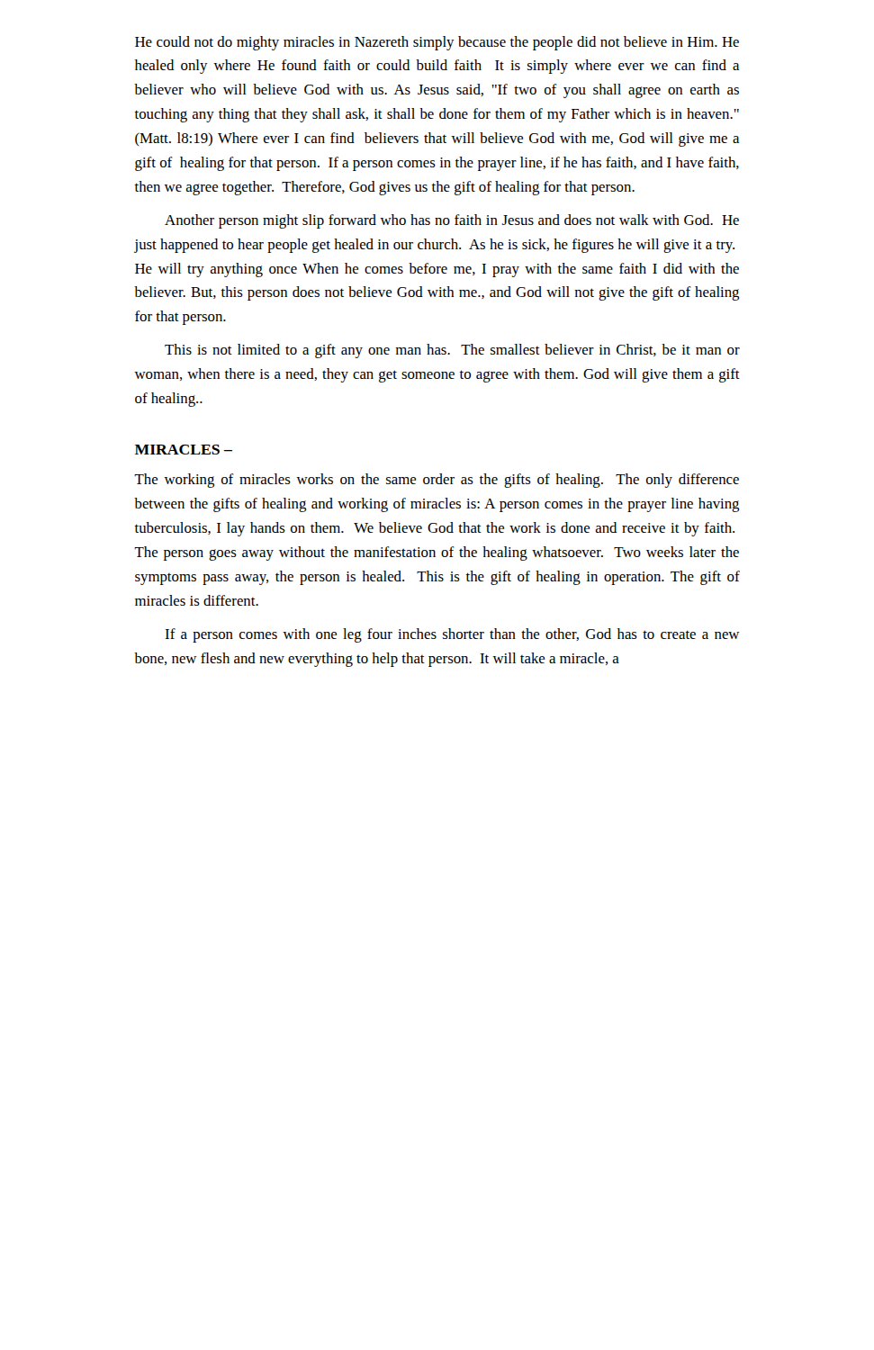He could not do mighty miracles in Nazereth simply because the people did not believe in Him. He healed only where He found faith or could build faith It is simply where ever we can find a believer who will believe God with us. As Jesus said, "If two of you shall agree on earth as touching any thing that they shall ask, it shall be done for them of my Father which is in heaven."(Matt. l8:19) Where ever I can find believers that will believe God with me, God will give me a gift of healing for that person. If a person comes in the prayer line, if he has faith, and I have faith, then we agree together. Therefore, God gives us the gift of healing for that person.
Another person might slip forward who has no faith in Jesus and does not walk with God. He just happened to hear people get healed in our church. As he is sick, he figures he will give it a try. He will try anything once When he comes before me, I pray with the same faith I did with the believer. But, this person does not believe God with me., and God will not give the gift of healing for that person.
This is not limited to a gift any one man has. The smallest believer in Christ, be it man or woman, when there is a need, they can get someone to agree with them. God will give them a gift of healing..
Miracles –
The working of miracles works on the same order as the gifts of healing. The only difference between the gifts of healing and working of miracles is: A person comes in the prayer line having tuberculosis, I lay hands on them. We believe God that the work is done and receive it by faith. The person goes away without the manifestation of the healing whatsoever. Two weeks later the symptoms pass away, the person is healed. This is the gift of healing in operation. The gift of miracles is different.
If a person comes with one leg four inches shorter than the other, God has to create a new bone, new flesh and new everything to help that person. It will take a miracle, a